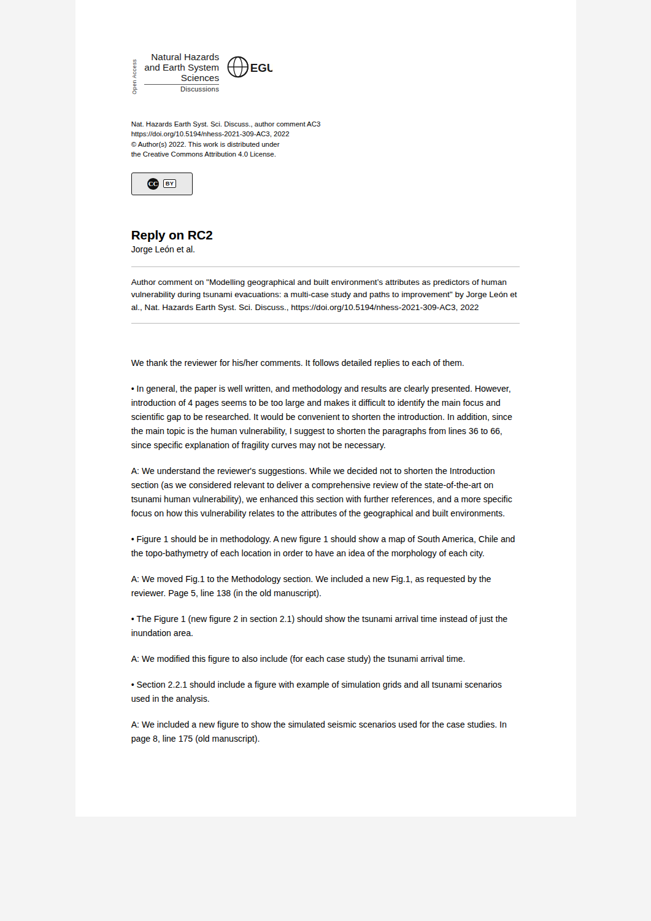Open Access
Natural Hazards and Earth System Sciences
Discussions
EGU
Nat. Hazards Earth Syst. Sci. Discuss., author comment AC3
https://doi.org/10.5194/nhess-2021-309-AC3, 2022
© Author(s) 2022. This work is distributed under
the Creative Commons Attribution 4.0 License.
CC
BY
Reply on RC2
Jorge León et al.
Author comment on "Modelling geographical and built environment’s attributes as predictors of human vulnerability during tsunami evacuations: a multi-case study and paths to improvement" by Jorge León et al., Nat. Hazards Earth Syst. Sci. Discuss., https://doi.org/10.5194/nhess-2021-309-AC3, 2022
We thank the reviewer for his/her comments. It follows detailed replies to each of them.
In general, the paper is well written, and methodology and results are clearly presented. However, introduction of 4 pages seems to be too large and makes it difficult to identify the main focus and scientific gap to be researched. It would be convenient to shorten the introduction. In addition, since the main topic is the human vulnerability, I suggest to shorten the paragraphs from lines 36 to 66, since specific explanation of fragility curves may not be necessary.
A: We understand the reviewer's suggestions. While we decided not to shorten the Introduction section (as we considered relevant to deliver a comprehensive review of the state-of-the-art on tsunami human vulnerability), we enhanced this section with further references, and a more specific focus on how this vulnerability relates to the attributes of the geographical and built environments.
Figure 1 should be in methodology. A new figure 1 should show a map of South America, Chile and the topo-bathymetry of each location in order to have an idea of the morphology of each city.
A: We moved Fig.1 to the Methodology section. We included a new Fig.1, as requested by the reviewer. Page 5, line 138 (in the old manuscript).
The Figure 1 (new figure 2 in section 2.1) should show the tsunami arrival time instead of just the inundation area.
A: We modified this figure to also include (for each case study) the tsunami arrival time.
Section 2.2.1 should include a figure with example of simulation grids and all tsunami scenarios used in the analysis.
A: We included a new figure to show the simulated seismic scenarios used for the case studies. In page 8, line 175 (old manuscript).